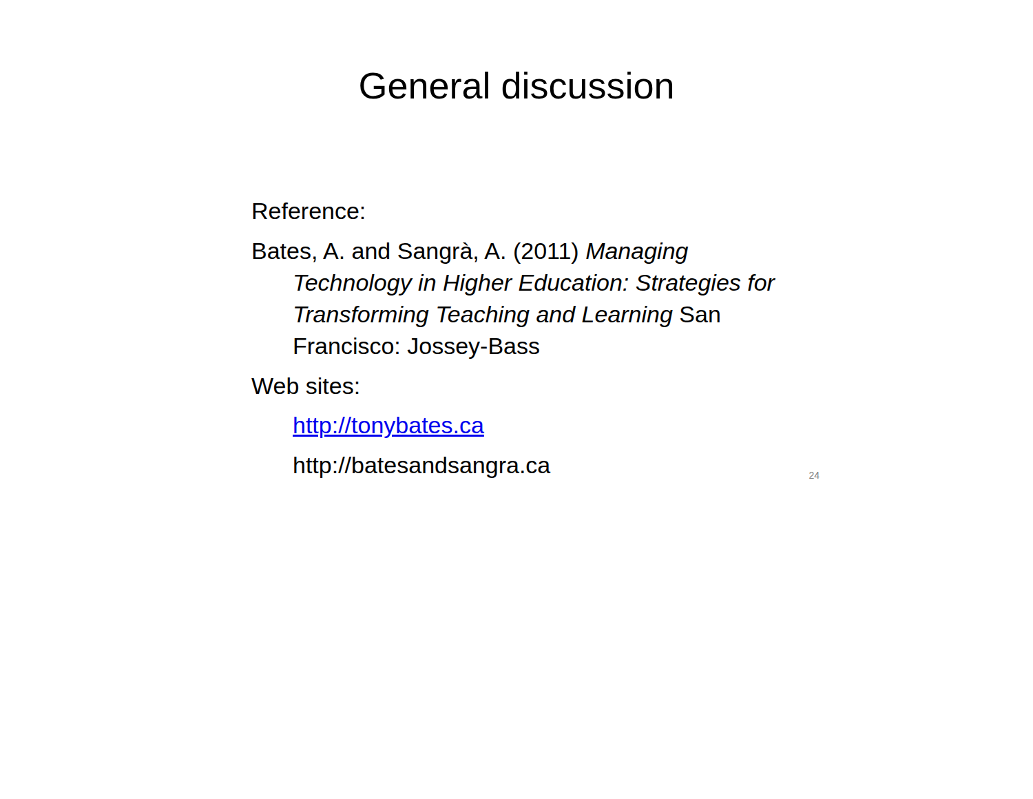General discussion
Reference:
Bates, A. and Sangrà, A. (2011) Managing Technology in Higher Education: Strategies for Transforming Teaching and Learning San Francisco: Jossey-Bass
Web sites:
http://tonybates.ca
http://batesandsangra.ca
24